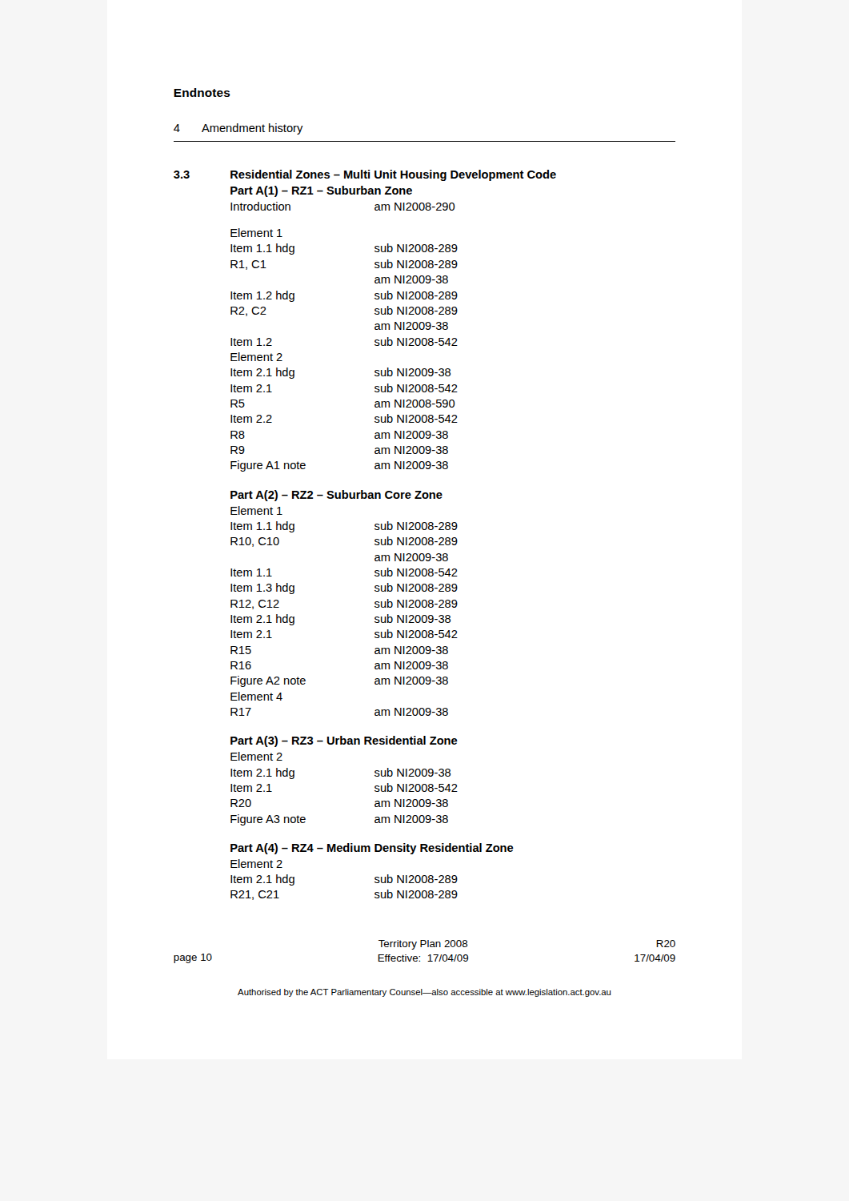Endnotes
4 Amendment history
3.3
Residential Zones – Multi Unit Housing Development Code
Part A(1) – RZ1 – Suburban Zone
| Introduction | am NI2008-290 |
| Element 1 | |
| Item 1.1 hdg | sub NI2008-289 |
| R1, C1 | sub NI2008-289 |
| | am NI2009-38 |
| Item 1.2 hdg | sub NI2008-289 |
| R2, C2 | sub NI2008-289 |
| | am NI2009-38 |
| Item 1.2 | sub NI2008-542 |
| Element 2 | |
| Item 2.1 hdg | sub NI2009-38 |
| Item 2.1 | sub NI2008-542 |
| R5 | am NI2008-590 |
| Item 2.2 | sub NI2008-542 |
| R8 | am NI2009-38 |
| R9 | am NI2009-38 |
| Figure A1 note | am NI2009-38 |
Part A(2) – RZ2 – Suburban Core Zone
| Element 1 | |
| Item 1.1 hdg | sub NI2008-289 |
| R10, C10 | sub NI2008-289 |
| | am NI2009-38 |
| Item 1.1 | sub NI2008-542 |
| Item 1.3 hdg | sub NI2008-289 |
| R12, C12 | sub NI2008-289 |
| Item 2.1 hdg | sub NI2009-38 |
| Item 2.1 | sub NI2008-542 |
| R15 | am NI2009-38 |
| R16 | am NI2009-38 |
| Figure A2 note | am NI2009-38 |
| Element 4 | |
| R17 | am NI2009-38 |
Part A(3) – RZ3 – Urban Residential Zone
| Element 2 | |
| Item 2.1 hdg | sub NI2009-38 |
| Item 2.1 | sub NI2008-542 |
| R20 | am NI2009-38 |
| Figure A3 note | am NI2009-38 |
Part A(4) – RZ4 – Medium Density Residential Zone
| Element 2 | |
| Item 2.1 hdg | sub NI2008-289 |
| R21, C21 | sub NI2008-289 |
page 10
Territory Plan 2008
Effective: 17/04/09
R20
17/04/09
Authorised by the ACT Parliamentary Counsel—also accessible at www.legislation.act.gov.au